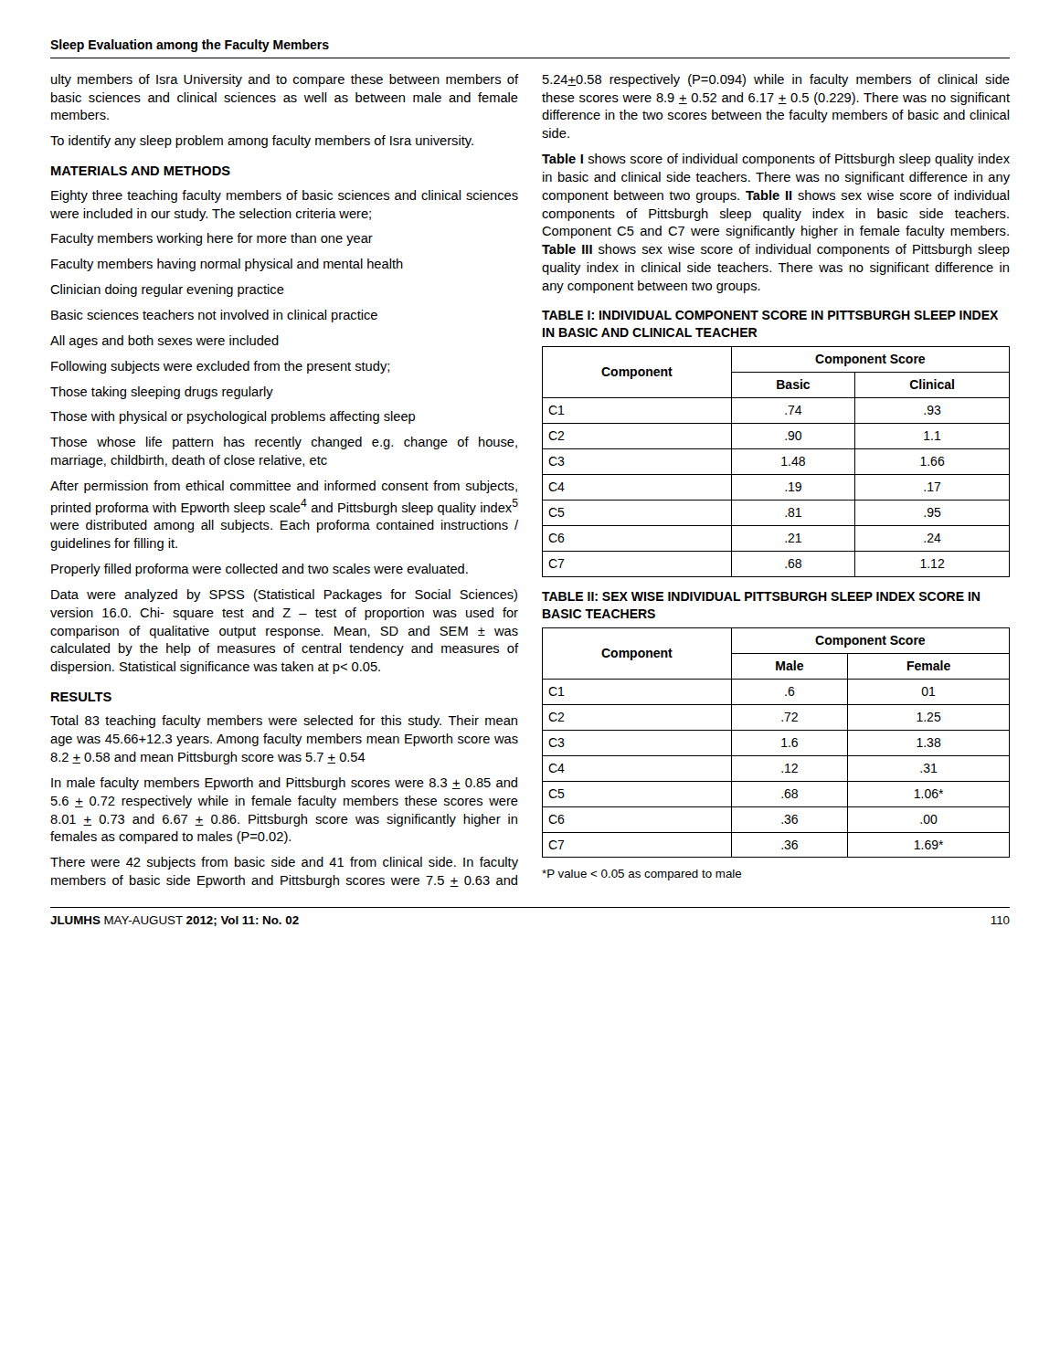Sleep Evaluation among the Faculty Members
ulty members of Isra University and to compare these between members of basic sciences and clinical sciences as well as between male and female members.
To identify any sleep problem among faculty members of Isra university.
Materials and Methods
Eighty three teaching faculty members of basic sciences and clinical sciences were included in our study. The selection criteria were;
Faculty members working here for more than one year
Faculty members having normal physical and mental health
Clinician doing regular evening practice
Basic sciences teachers not involved in clinical practice
All ages and both sexes were included
Following subjects were excluded from the present study;
Those taking sleeping drugs regularly
Those with physical or psychological problems affecting sleep
Those whose life pattern has recently changed e.g. change of house, marriage, childbirth, death of close relative, etc
After permission from ethical committee and informed consent from subjects, printed proforma with Epworth sleep scale4 and Pittsburgh sleep quality index5 were distributed among all subjects. Each proforma contained instructions / guidelines for filling it.
Properly filled proforma were collected and two scales were evaluated.
Data were analyzed by SPSS (Statistical Packages for Social Sciences) version 16.0. Chi- square test and Z – test of proportion was used for comparison of qualitative output response. Mean, SD and SEM ± was calculated by the help of measures of central tendency and measures of dispersion. Statistical significance was taken at p< 0.05.
Results
Total 83 teaching faculty members were selected for this study. Their mean age was 45.66+12.3 years. Among faculty members mean Epworth score was 8.2 + 0.58 and mean Pittsburgh score was 5.7 + 0.54
In male faculty members Epworth and Pittsburgh scores were 8.3 + 0.85 and 5.6 + 0.72 respectively while in female faculty members these scores were 8.01 + 0.73 and 6.67 + 0.86. Pittsburgh score was significantly higher in females as compared to males (P=0.02).
There were 42 subjects from basic side and 41 from clinical side. In faculty members of basic side Epworth and Pittsburgh scores were 7.5 + 0.63 and 5.24+0.58 respectively (P=0.094) while in faculty members of clinical side these scores were 8.9 + 0.52 and 6.17 + 0.5 (0.229). There was no significant difference in the two scores between the faculty members of basic and clinical side.
Table I shows score of individual components of Pittsburgh sleep quality index in basic and clinical side teachers. There was no significant difference in any component between two groups. Table II shows sex wise score of individual components of Pittsburgh sleep quality index in basic side teachers. Component C5 and C7 were significantly higher in female faculty members. Table III shows sex wise score of individual components of Pittsburgh sleep quality index in clinical side teachers. There was no significant difference in any component between two groups.
Table I: Individual Component Score in Pittsburgh Sleep Index in Basic and Clinical Teacher
| Component | Component Score |
| --- | --- |
| Basic | Clinical |
| C1 | .74 | .93 |
| C2 | .90 | 1.1 |
| C3 | 1.48 | 1.66 |
| C4 | .19 | .17 |
| C5 | .81 | .95 |
| C6 | .21 | .24 |
| C7 | .68 | 1.12 |
Table II: Sex Wise Individual Pittsburgh Sleep Index Score in Basic Teachers
| Component | Component Score |
| --- | --- |
| Male | Female |
| C1 | .6 | 01 |
| C2 | .72 | 1.25 |
| C3 | 1.6 | 1.38 |
| C4 | .12 | .31 |
| C5 | .68 | 1.06* |
| C6 | .36 | .00 |
| C7 | .36 | 1.69* |
*P value < 0.05 as compared to male
JLUMHS MAY-AUGUST 2012; Vol 11: No. 02
110